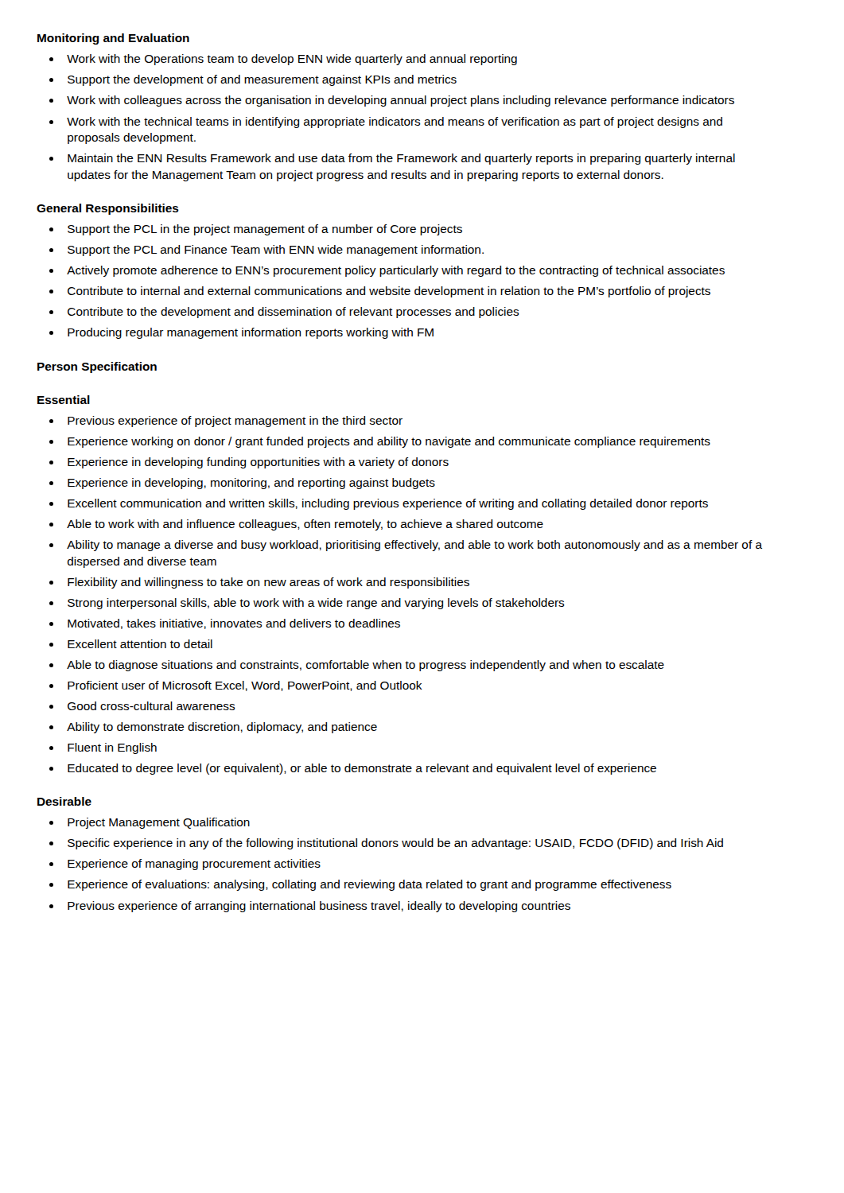Monitoring and Evaluation
Work with the Operations team to develop ENN wide quarterly and annual reporting
Support the development of and measurement against KPIs and metrics
Work with colleagues across the organisation in developing annual project plans including relevance performance indicators
Work with the technical teams in identifying appropriate indicators and means of verification as part of project designs and proposals development.
Maintain the ENN Results Framework and use data from the Framework and quarterly reports in preparing quarterly internal updates for the Management Team on project progress and results and in preparing reports to external donors.
General Responsibilities
Support the PCL in the project management of a number of Core projects
Support the PCL and Finance Team with ENN wide management information.
Actively promote adherence to ENN’s procurement policy particularly with regard to the contracting of technical associates
Contribute to internal and external communications and website development in relation to the PM’s portfolio of projects
Contribute to the development and dissemination of relevant processes and policies
Producing regular management information reports working with FM
Person Specification
Essential
Previous experience of project management in the third sector
Experience working on donor / grant funded projects and ability to navigate and communicate compliance requirements
Experience in developing funding opportunities with a variety of donors
Experience in developing, monitoring, and reporting against budgets
Excellent communication and written skills, including previous experience of writing and collating detailed donor reports
Able to work with and influence colleagues, often remotely, to achieve a shared outcome
Ability to manage a diverse and busy workload, prioritising effectively, and able to work both autonomously and as a member of a dispersed and diverse team
Flexibility and willingness to take on new areas of work and responsibilities
Strong interpersonal skills, able to work with a wide range and varying levels of stakeholders
Motivated, takes initiative, innovates and delivers to deadlines
Excellent attention to detail
Able to diagnose situations and constraints, comfortable when to progress independently and when to escalate
Proficient user of Microsoft Excel, Word, PowerPoint, and Outlook
Good cross-cultural awareness
Ability to demonstrate discretion, diplomacy, and patience
Fluent in English
Educated to degree level (or equivalent), or able to demonstrate a relevant and equivalent level of experience
Desirable
Project Management Qualification
Specific experience in any of the following institutional donors would be an advantage: USAID, FCDO (DFID) and Irish Aid
Experience of managing procurement activities
Experience of evaluations: analysing, collating and reviewing data related to grant and programme effectiveness
Previous experience of arranging international business travel, ideally to developing countries